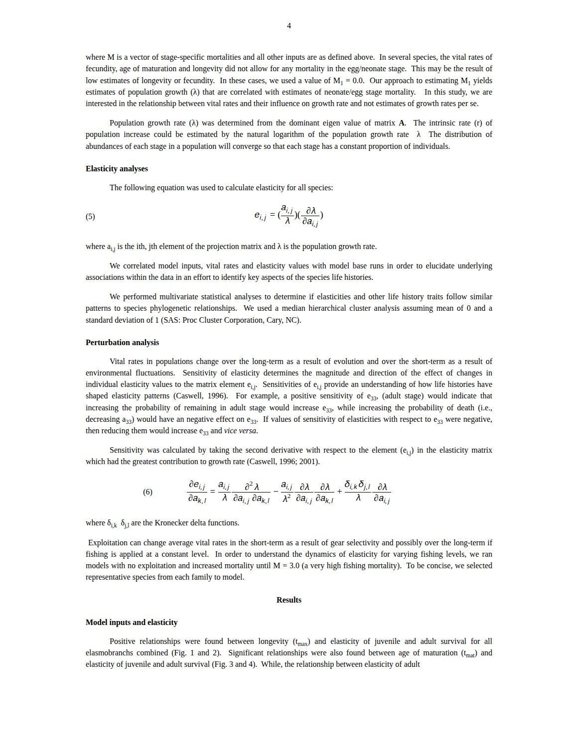4
where M is a vector of stage-specific mortalities and all other inputs are as defined above. In several species, the vital rates of fecundity, age of maturation and longevity did not allow for any mortality in the egg/neonate stage. This may be the result of low estimates of longevity or fecundity. In these cases, we used a value of M1 = 0.0. Our approach to estimating M1 yields estimates of population growth (λ) that are correlated with estimates of neonate/egg stage mortality. In this study, we are interested in the relationship between vital rates and their influence on growth rate and not estimates of growth rates per se.
Population growth rate (λ) was determined from the dominant eigen value of matrix A. The intrinsic rate (r) of population increase could be estimated by the natural logarithm of the population growth rate λ The distribution of abundances of each stage in a population will converge so that each stage has a constant proportion of individuals.
Elasticity analyses
The following equation was used to calculate elasticity for all species:
(5)
ei,j = ( ai,j λ ) ( ∂λ ∂ai,j )
where ai,j is the ith, jth element of the projection matrix and λ is the population growth rate.
We correlated model inputs, vital rates and elasticity values with model base runs in order to elucidate underlying associations within the data in an effort to identify key aspects of the species life histories.
We performed multivariate statistical analyses to determine if elasticities and other life history traits follow similar patterns to species phylogenetic relationships. We used a median hierarchical cluster analysis assuming mean of 0 and a standard deviation of 1 (SAS: Proc Cluster Corporation, Cary, NC).
Perturbation analysis
Vital rates in populations change over the long-term as a result of evolution and over the short-term as a result of environmental fluctuations. Sensitivity of elasticity determines the magnitude and direction of the effect of changes in individual elasticity values to the matrix element ei,j. Sensitivities of ei,j provide an understanding of how life histories have shaped elasticity patterns (Caswell, 1996). For example, a positive sensitivity of e33, (adult stage) would indicate that increasing the probability of remaining in adult stage would increase e33, while increasing the probability of death (i.e., decreasing a33) would have an negative effect on e33. If values of sensitivity of elasticities with respect to e33 were negative, then reducing them would increase e33 and vice versa.
Sensitivity was calculated by taking the second derivative with respect to the element (ei,j) in the elasticity matrix which had the greatest contribution to growth rate (Caswell, 1996; 2001).
(6)
∂ei,j ∂ak,l = ai,j λ ∂2λ ∂ai,j∂ak,l − ai,j λ2 ∂λ ∂ai,j ∂λ ∂ak,l + δi,kδj,l λ ∂λ ∂ai,j
where δi,k δj,l are the Kronecker delta functions.
Exploitation can change average vital rates in the short-term as a result of gear selectivity and possibly over the long-term if fishing is applied at a constant level. In order to understand the dynamics of elasticity for varying fishing levels, we ran models with no exploitation and increased mortality until M = 3.0 (a very high fishing mortality). To be concise, we selected representative species from each family to model.
Results
Model inputs and elasticity
Positive relationships were found between longevity (tmax) and elasticity of juvenile and adult survival for all elasmobranchs combined (Fig. 1 and 2). Significant relationships were also found between age of maturation (tmat) and elasticity of juvenile and adult survival (Fig. 3 and 4). While, the relationship between elasticity of adult